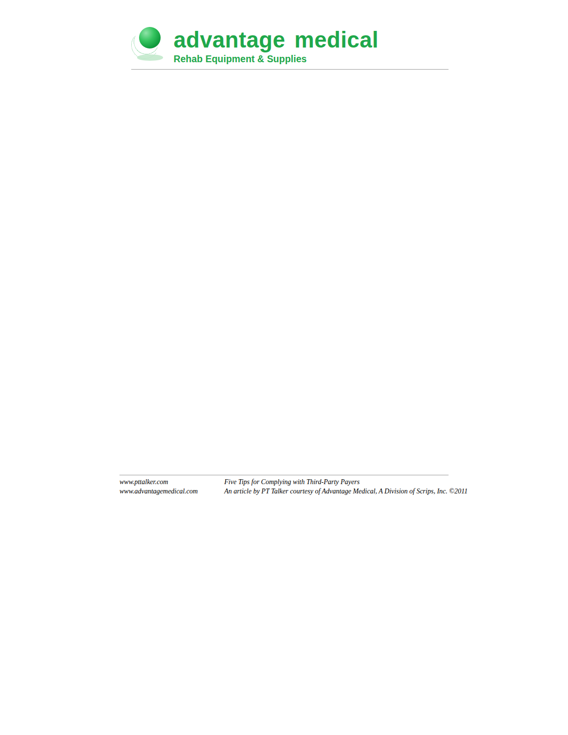advantage medical
Rehab Equipment & Supplies
www.pttalker.com
www.advantagemedical.com
Five Tips for Complying with Third-Party Payers
An article by PT Talker courtesy of Advantage Medical, A Division of Scrips, Inc. ©2011